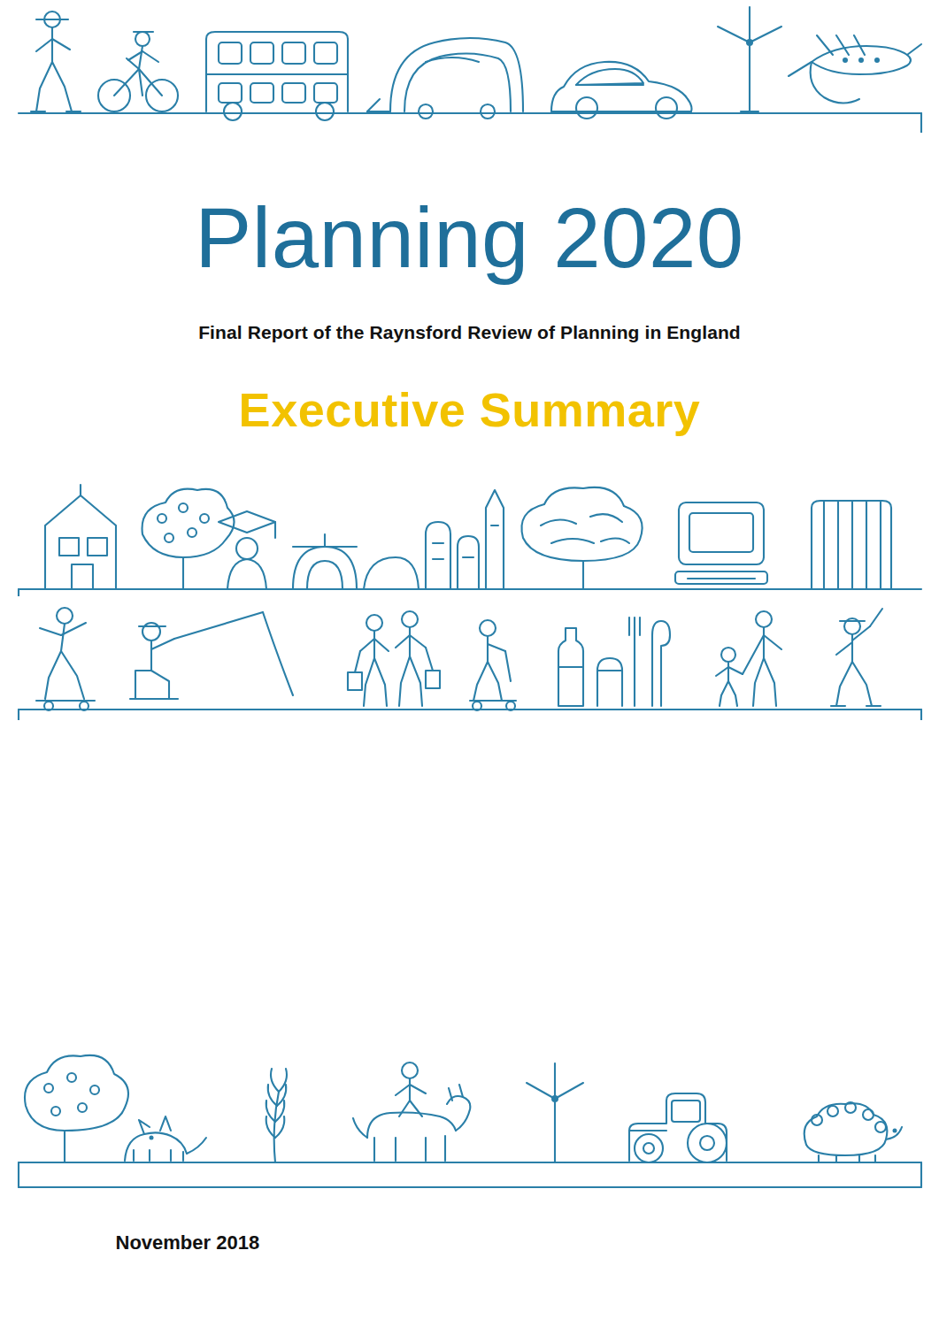Planning 2020
Final Report of the Raynsford Review of Planning in England
Executive Summary
November 2018